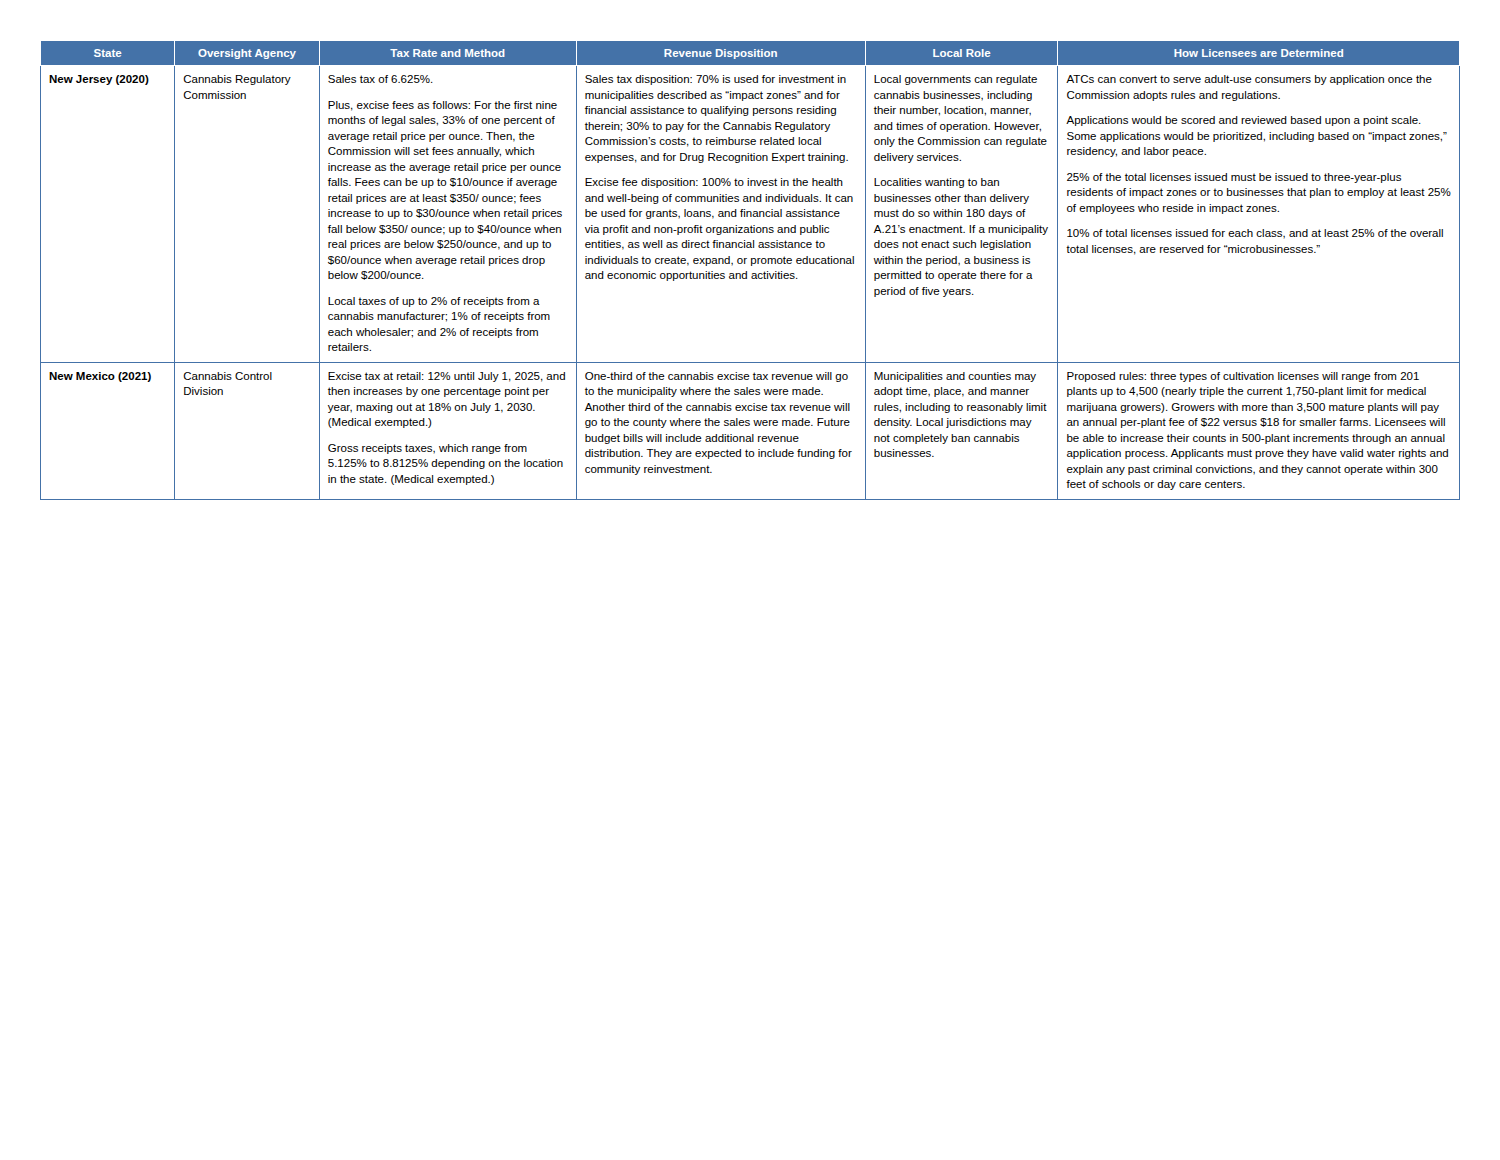| State | Oversight Agency | Tax Rate and Method | Revenue Disposition | Local Role | How Licensees are Determined |
| --- | --- | --- | --- | --- | --- |
| New Jersey (2020) | Cannabis Regulatory Commission | Sales tax of 6.625%. Plus, excise fees as follows: For the first nine months of legal sales, 33% of one percent of average retail price per ounce. Then, the Commission will set fees annually, which increase as the average retail price per ounce falls. Fees can be up to $10/ounce if average retail prices are at least $350/ ounce; fees increase to up to $30/ounce when retail prices fall below $350/ ounce; up to $40/ounce when real prices are below $250/ounce, and up to $60/ounce when average retail prices drop below $200/ounce. Local taxes of up to 2% of receipts from a cannabis manufacturer; 1% of receipts from each wholesaler; and 2% of receipts from retailers. | Sales tax disposition: 70% is used for investment in municipalities described as “impact zones” and for financial assistance to qualifying persons residing therein; 30% to pay for the Cannabis Regulatory Commission’s costs, to reimburse related local expenses, and for Drug Recognition Expert training. Excise fee disposition: 100% to invest in the health and well-being of communities and individuals. It can be used for grants, loans, and financial assistance via profit and non-profit organizations and public entities, as well as direct financial assistance to individuals to create, expand, or promote educational and economic opportunities and activities. | Local governments can regulate cannabis businesses, including their number, location, manner, and times of operation. However, only the Commission can regulate delivery services. Localities wanting to ban businesses other than delivery must do so within 180 days of A.21’s enactment. If a municipality does not enact such legislation within the period, a business is permitted to operate there for a period of five years. | ATCs can convert to serve adult-use consumers by application once the Commission adopts rules and regulations. Applications would be scored and reviewed based upon a point scale. Some applications would be prioritized, including based on “impact zones,” residency, and labor peace. 25% of the total licenses issued must be issued to three-year-plus residents of impact zones or to businesses that plan to employ at least 25% of employees who reside in impact zones. 10% of total licenses issued for each class, and at least 25% of the overall total licenses, are reserved for “microbusinesses.” |
| New Mexico (2021) | Cannabis Control Division | Excise tax at retail: 12% until July 1, 2025, and then increases by one percentage point per year, maxing out at 18% on July 1, 2030. (Medical exempted.) Gross receipts taxes, which range from 5.125% to 8.8125% depending on the location in the state. (Medical exempted.) | One-third of the cannabis excise tax revenue will go to the municipality where the sales were made. Another third of the cannabis excise tax revenue will go to the county where the sales were made. Future budget bills will include additional revenue distribution. They are expected to include funding for community reinvestment. | Municipalities and counties may adopt time, place, and manner rules, including to reasonably limit density. Local jurisdictions may not completely ban cannabis businesses. | Proposed rules: three types of cultivation licenses will range from 201 plants up to 4,500 (nearly triple the current 1,750-plant limit for medical marijuana growers). Growers with more than 3,500 mature plants will pay an annual per-plant fee of $22 versus $18 for smaller farms. Licensees will be able to increase their counts in 500-plant increments through an annual application process. Applicants must prove they have valid water rights and explain any past criminal convictions, and they cannot operate within 300 feet of schools or day care centers. |